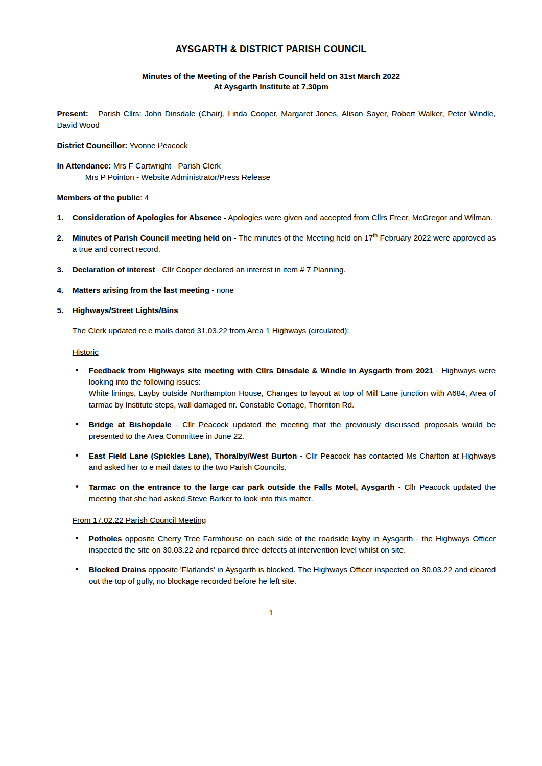AYSGARTH & DISTRICT PARISH COUNCIL
Minutes of the Meeting of the Parish Council held on 31st March 2022
At Aysgarth Institute at 7.30pm
Present: Parish Cllrs: John Dinsdale (Chair), Linda Cooper, Margaret Jones, Alison Sayer, Robert Walker, Peter Windle, David Wood
District Councillor: Yvonne Peacock
In Attendance: Mrs F Cartwright - Parish Clerk Mrs P Pointon - Website Administrator/Press Release
Members of the public: 4
Consideration of Apologies for Absence - Apologies were given and accepted from Cllrs Freer, McGregor and Wilman.
Minutes of Parish Council meeting held on - The minutes of the Meeting held on 17th February 2022 were approved as a true and correct record.
Declaration of interest - Cllr Cooper declared an interest in item # 7 Planning.
Matters arising from the last meeting - none
Highways/Street Lights/Bins
The Clerk updated re e mails dated 31.03.22 from Area 1 Highways (circulated):
Historic
Feedback from Highways site meeting with Cllrs Dinsdale & Windle in Aysgarth from 2021 - Highways were looking into the following issues:
White linings, Layby outside Northampton House, Changes to layout at top of Mill Lane junction with A684, Area of tarmac by Institute steps, wall damaged nr. Constable Cottage, Thornton Rd.
Bridge at Bishopdale - Cllr Peacock updated the meeting that the previously discussed proposals would be presented to the Area Committee in June 22.
East Field Lane (Spickles Lane), Thoralby/West Burton - Cllr Peacock has contacted Ms Charlton at Highways and asked her to e mail dates to the two Parish Councils.
Tarmac on the entrance to the large car park outside the Falls Motel, Aysgarth - Cllr Peacock updated the meeting that she had asked Steve Barker to look into this matter.
From 17.02.22 Parish Council Meeting
Potholes opposite Cherry Tree Farmhouse on each side of the roadside layby in Aysgarth - the Highways Officer inspected the site on 30.03.22 and repaired three defects at intervention level whilst on site.
Blocked Drains opposite 'Flatlands' in Aysgarth is blocked. The Highways Officer inspected on 30.03.22 and cleared out the top of gully, no blockage recorded before he left site.
1